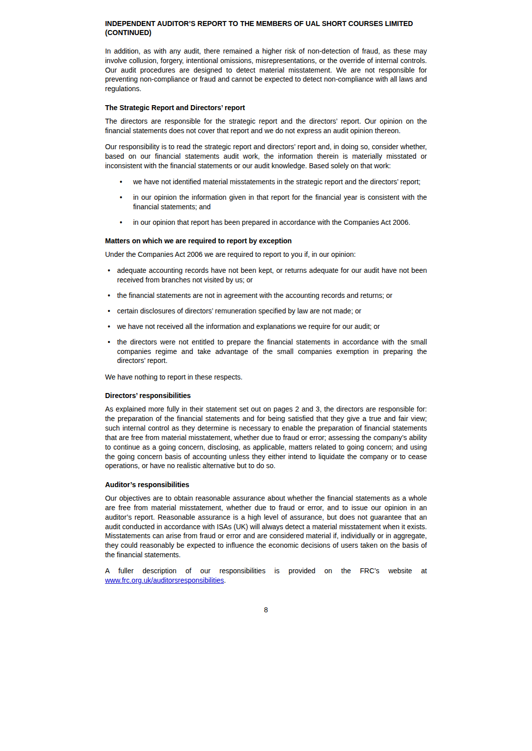Independent Auditor’s Report to the Members of UAL Short Courses Limited (Continued)
In addition, as with any audit, there remained a higher risk of non-detection of fraud, as these may involve collusion, forgery, intentional omissions, misrepresentations, or the override of internal controls. Our audit procedures are designed to detect material misstatement. We are not responsible for preventing non-compliance or fraud and cannot be expected to detect non-compliance with all laws and regulations.
The Strategic Report and Directors’ report
The directors are responsible for the strategic report and the directors’ report. Our opinion on the financial statements does not cover that report and we do not express an audit opinion thereon.
Our responsibility is to read the strategic report and directors’ report and, in doing so, consider whether, based on our financial statements audit work, the information therein is materially misstated or inconsistent with the financial statements or our audit knowledge. Based solely on that work:
we have not identified material misstatements in the strategic report and the directors’ report;
in our opinion the information given in that report for the financial year is consistent with the financial statements; and
in our opinion that report has been prepared in accordance with the Companies Act 2006.
Matters on which we are required to report by exception
Under the Companies Act 2006 we are required to report to you if, in our opinion:
adequate accounting records have not been kept, or returns adequate for our audit have not been received from branches not visited by us; or
the financial statements are not in agreement with the accounting records and returns; or
certain disclosures of directors’ remuneration specified by law are not made; or
we have not received all the information and explanations we require for our audit; or
the directors were not entitled to prepare the financial statements in accordance with the small companies regime and take advantage of the small companies exemption in preparing the directors’ report.
We have nothing to report in these respects.
Directors’ responsibilities
As explained more fully in their statement set out on pages 2 and 3, the directors are responsible for: the preparation of the financial statements and for being satisfied that they give a true and fair view; such internal control as they determine is necessary to enable the preparation of financial statements that are free from material misstatement, whether due to fraud or error; assessing the company’s ability to continue as a going concern, disclosing, as applicable, matters related to going concern; and using the going concern basis of accounting unless they either intend to liquidate the company or to cease operations, or have no realistic alternative but to do so.
Auditor’s responsibilities
Our objectives are to obtain reasonable assurance about whether the financial statements as a whole are free from material misstatement, whether due to fraud or error, and to issue our opinion in an auditor’s report. Reasonable assurance is a high level of assurance, but does not guarantee that an audit conducted in accordance with ISAs (UK) will always detect a material misstatement when it exists. Misstatements can arise from fraud or error and are considered material if, individually or in aggregate, they could reasonably be expected to influence the economic decisions of users taken on the basis of the financial statements.
A fuller description of our responsibilities is provided on the FRC’s website at www.frc.org.uk/auditorsresponsibilities.
8